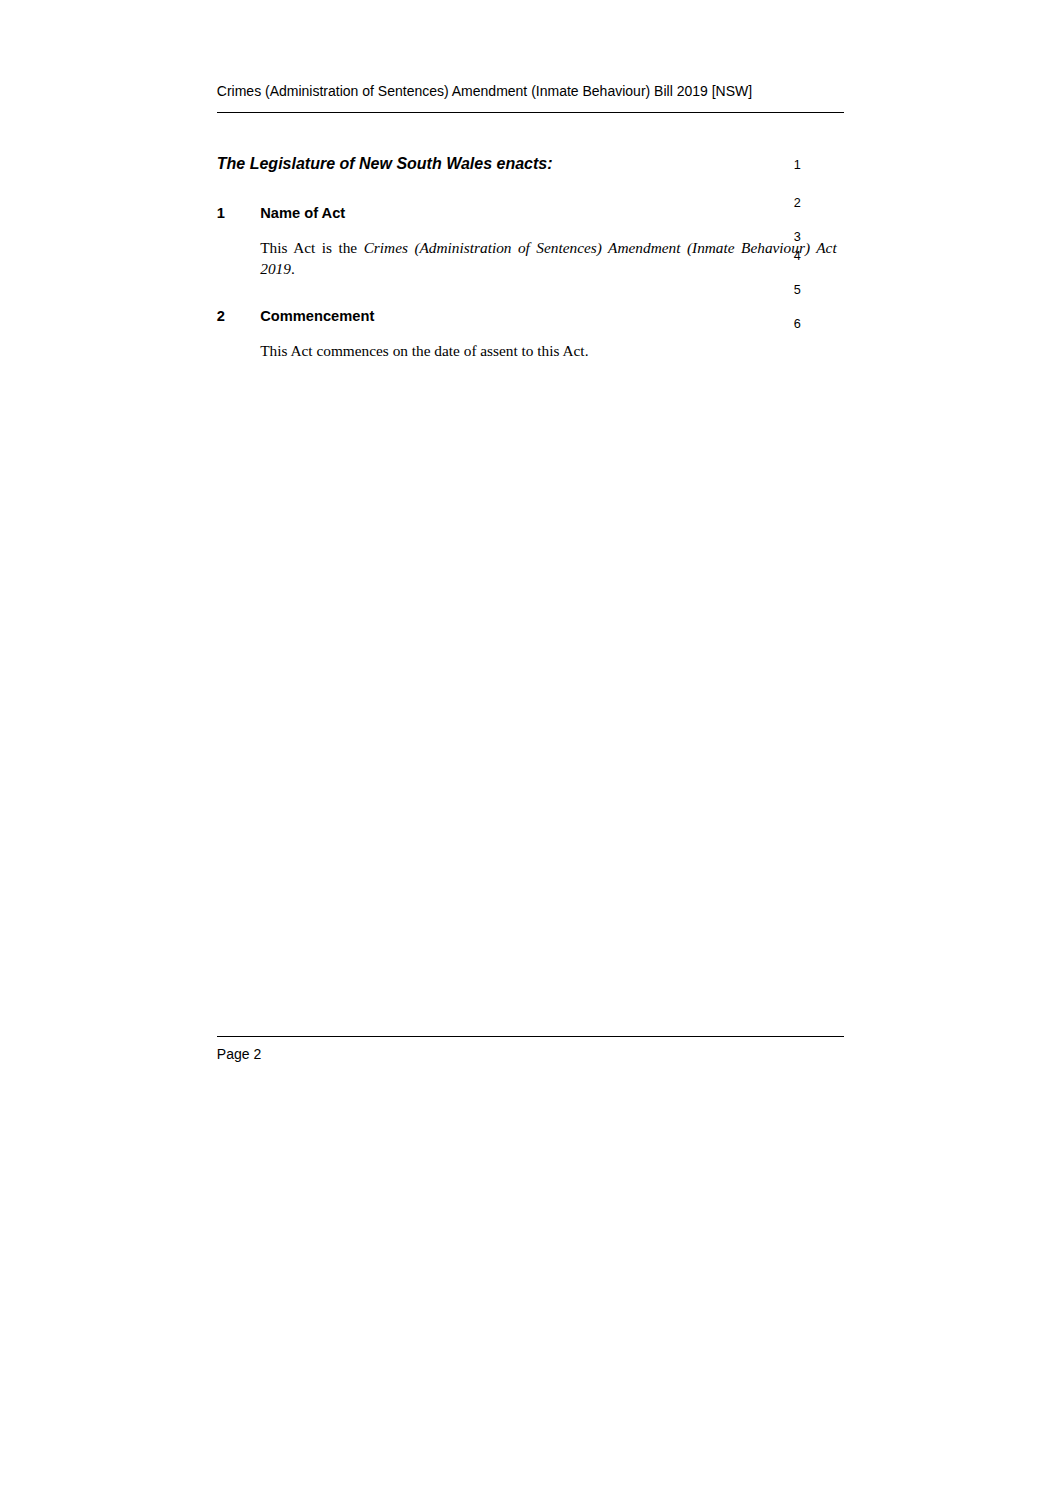Crimes (Administration of Sentences) Amendment (Inmate Behaviour) Bill 2019 [NSW]
1
2
3
4
5
6
The Legislature of New South Wales enacts:
1
Name of Act
This Act is the Crimes (Administration of Sentences) Amendment (Inmate Behaviour) Act 2019.
2
Commencement
This Act commences on the date of assent to this Act.
Page 2